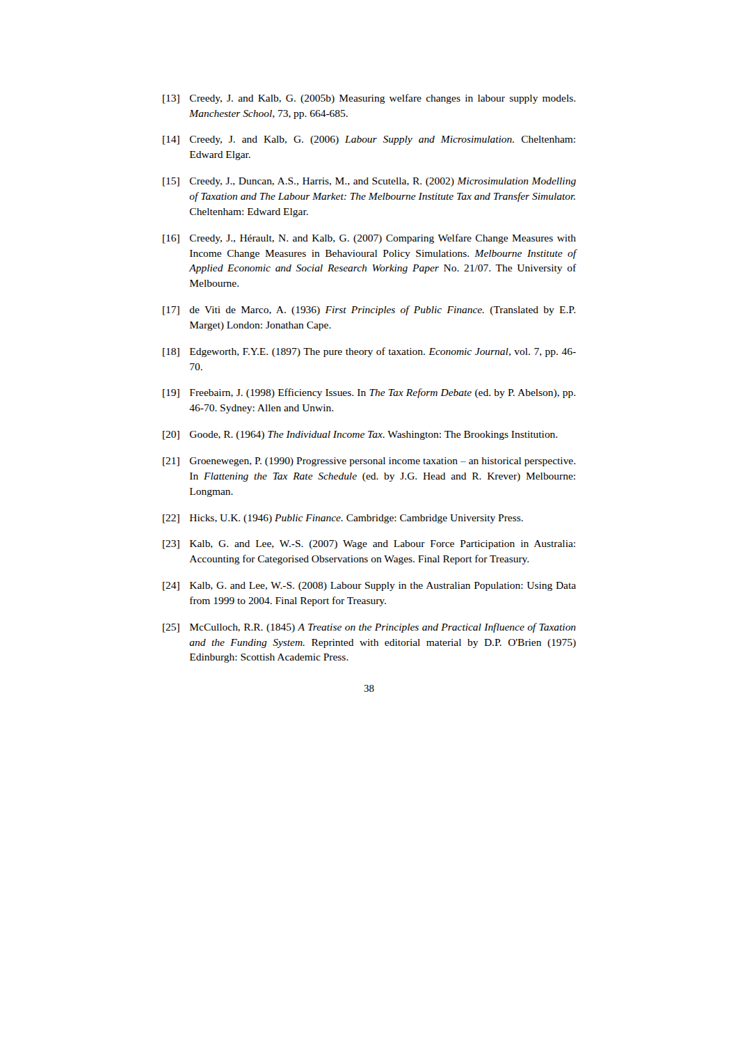[13] Creedy, J. and Kalb, G. (2005b) Measuring welfare changes in labour supply models. Manchester School, 73, pp. 664-685.
[14] Creedy, J. and Kalb, G. (2006) Labour Supply and Microsimulation. Cheltenham: Edward Elgar.
[15] Creedy, J., Duncan, A.S., Harris, M., and Scutella, R. (2002) Microsimulation Modelling of Taxation and The Labour Market: The Melbourne Institute Tax and Transfer Simulator. Cheltenham: Edward Elgar.
[16] Creedy, J., Hérault, N. and Kalb, G. (2007) Comparing Welfare Change Measures with Income Change Measures in Behavioural Policy Simulations. Melbourne Institute of Applied Economic and Social Research Working Paper No. 21/07. The University of Melbourne.
[17] de Viti de Marco, A. (1936) First Principles of Public Finance. (Translated by E.P. Marget) London: Jonathan Cape.
[18] Edgeworth, F.Y.E. (1897) The pure theory of taxation. Economic Journal, vol. 7, pp. 46-70.
[19] Freebairn, J. (1998) Efficiency Issues. In The Tax Reform Debate (ed. by P. Abelson), pp. 46-70. Sydney: Allen and Unwin.
[20] Goode, R. (1964) The Individual Income Tax. Washington: The Brookings Institution.
[21] Groenewegen, P. (1990) Progressive personal income taxation – an historical perspective. In Flattening the Tax Rate Schedule (ed. by J.G. Head and R. Krever) Melbourne: Longman.
[22] Hicks, U.K. (1946) Public Finance. Cambridge: Cambridge University Press.
[23] Kalb, G. and Lee, W.-S. (2007) Wage and Labour Force Participation in Australia: Accounting for Categorised Observations on Wages. Final Report for Treasury.
[24] Kalb, G. and Lee, W.-S. (2008) Labour Supply in the Australian Population: Using Data from 1999 to 2004. Final Report for Treasury.
[25] McCulloch, R.R. (1845) A Treatise on the Principles and Practical Influence of Taxation and the Funding System. Reprinted with editorial material by D.P. O'Brien (1975) Edinburgh: Scottish Academic Press.
38